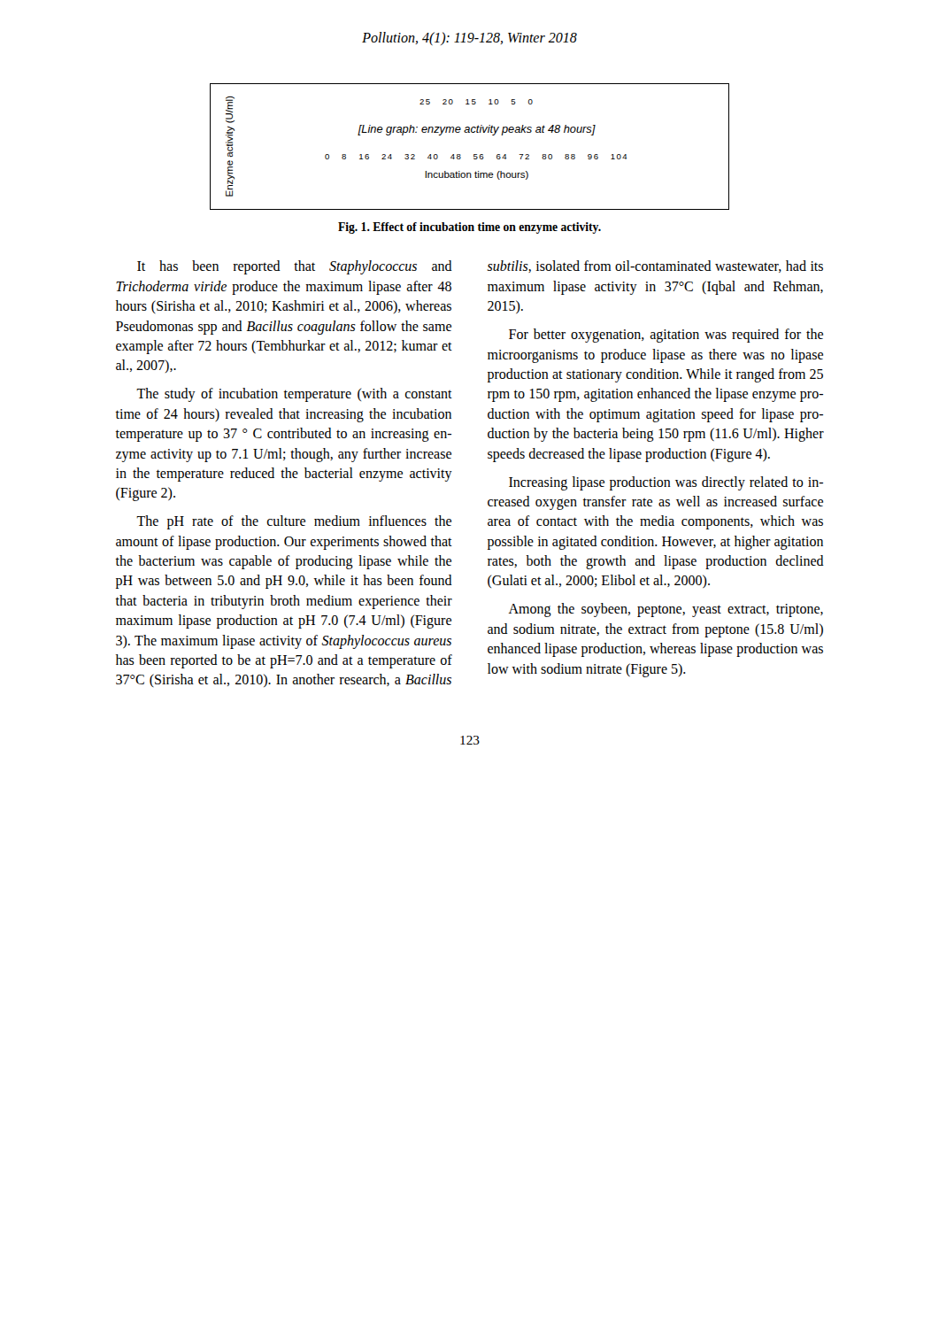Pollution, 4(1): 119-128, Winter 2018
Enzyme activity (U/ml)
25 20 15 10 5 0
[Line graph: enzyme activity peaks at 48 hours]
0 8 16 24 32 40 48 56 64 72 80 88 96 104
Incubation time (hours)
Fig. 1. Effect of incubation time on enzyme activity.
It has been reported that Staphylococcus and Trichoderma viride produce the maximum lipase after 48 hours (Sirisha et al., 2010; Kashmiri et al., 2006), whereas Pseudomonas spp and Bacillus coagulans follow the same example after 72 hours (Tembhurkar et al., 2012; kumar et al., 2007),.
The study of incubation temperature (with a constant time of 24 hours) revealed that increasing the incubation temperature up to 37 ° C contributed to an increasing enzyme activity up to 7.1 U/ml; though, any further increase in the temperature reduced the bacterial enzyme activity (Figure 2).
The pH rate of the culture medium influences the amount of lipase production. Our experiments showed that the bacterium was capable of producing lipase while the pH was between 5.0 and pH 9.0, while it has been found that bacteria in tributyrin broth medium experience their maximum lipase production at pH 7.0 (7.4 U/ml) (Figure 3). The maximum lipase activity of Staphylococcus aureus has been reported to be at pH=7.0 and at a temperature of 37°C (Sirisha et al., 2010). In another research, a Bacillus subtilis, isolated from oil-contaminated wastewater, had its maximum lipase activity in 37°C (Iqbal and Rehman, 2015).
For better oxygenation, agitation was required for the microorganisms to produce lipase as there was no lipase production at stationary condition. While it ranged from 25 rpm to 150 rpm, agitation enhanced the lipase enzyme production with the optimum agitation speed for lipase production by the bacteria being 150 rpm (11.6 U/ml). Higher speeds decreased the lipase production (Figure 4).
Increasing lipase production was directly related to increased oxygen transfer rate as well as increased surface area of contact with the media components, which was possible in agitated condition. However, at higher agitation rates, both the growth and lipase production declined (Gulati et al., 2000; Elibol et al., 2000).
Among the soybeen, peptone, yeast extract, triptone, and sodium nitrate, the extract from peptone (15.8 U/ml) enhanced lipase production, whereas lipase production was low with sodium nitrate (Figure 5).
123